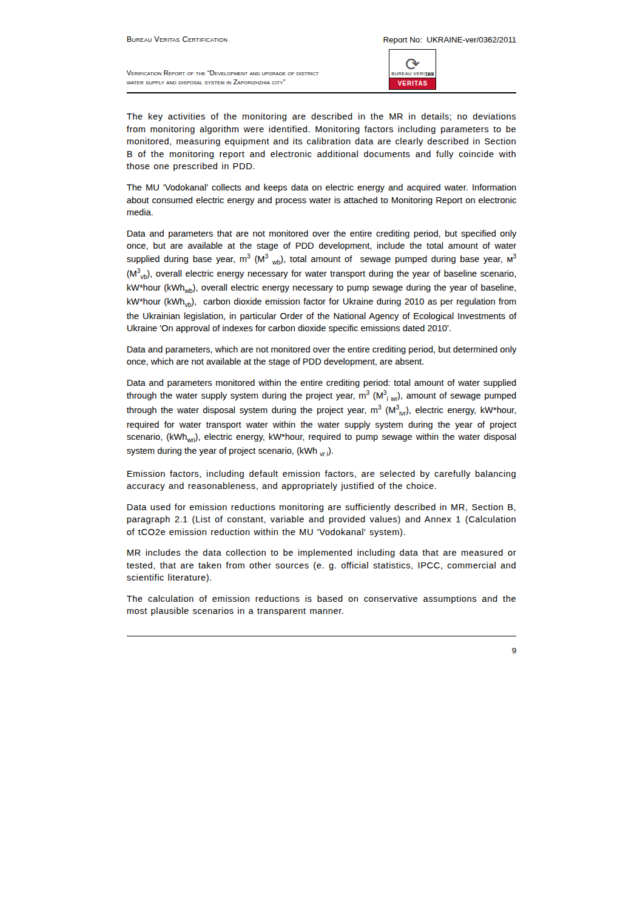Bureau Veritas Certification
Verification Report of the “Development and upgrade of district water supply and disposal system in Zaporizhzhia city”
Report No: UKRAINE-ver/0362/2011
⟳ BUREAU VERITAS 1828
VERITAS
The key activities of the monitoring are described in the MR in details; no deviations from monitoring algorithm were identified. Monitoring factors including parameters to be monitored, measuring equipment and its calibration data are clearly described in Section B of the monitoring report and electronic additional documents and fully coincide with those one prescribed in PDD.
The MU 'Vodokanal' collects and keeps data on electric energy and acquired water. Information about consumed electric energy and process water is attached to Monitoring Report on electronic media.
Data and parameters that are not monitored over the entire crediting period, but specified only once, but are available at the stage of PDD development, include the total amount of water supplied during base year, m3 (M3 wb), total amount of sewage pumped during base year, м3 (M3vb), overall electric energy necessary for water transport during the year of baseline scenario, kW*hour (kWhwb), overall electric energy necessary to pump sewage during the year of baseline, kW*hour (kWhvb), carbon dioxide emission factor for Ukraine during 2010 as per regulation from the Ukrainian legislation, in particular Order of the National Agency of Ecological Investments of Ukraine 'On approval of indexes for carbon dioxide specific emissions dated 2010'.
Data and parameters, which are not monitored over the entire crediting period, but determined only once, which are not available at the stage of PDD development, are absent.
Data and parameters monitored within the entire crediting period: total amount of water supplied through the water supply system during the project year, m3 (M3i wr), amount of sewage pumped through the water disposal system during the project year, m3 (M3ivr), electric energy, kW*hour, required for water transport water within the water supply system during the year of project scenario, (kWhwri), electric energy, kW*hour, required to pump sewage within the water disposal system during the year of project scenario, (kWh vr i).
Emission factors, including default emission factors, are selected by carefully balancing accuracy and reasonableness, and appropriately justified of the choice.
Data used for emission reductions monitoring are sufficiently described in MR, Section B, paragraph 2.1 (List of constant, variable and provided values) and Annex 1 (Calculation of tCO2e emission reduction within the MU 'Vodokanal' system).
MR includes the data collection to be implemented including data that are measured or tested, that are taken from other sources (e. g. official statistics, IPCC, commercial and scientific literature).
The calculation of emission reductions is based on conservative assumptions and the most plausible scenarios in a transparent manner.
9